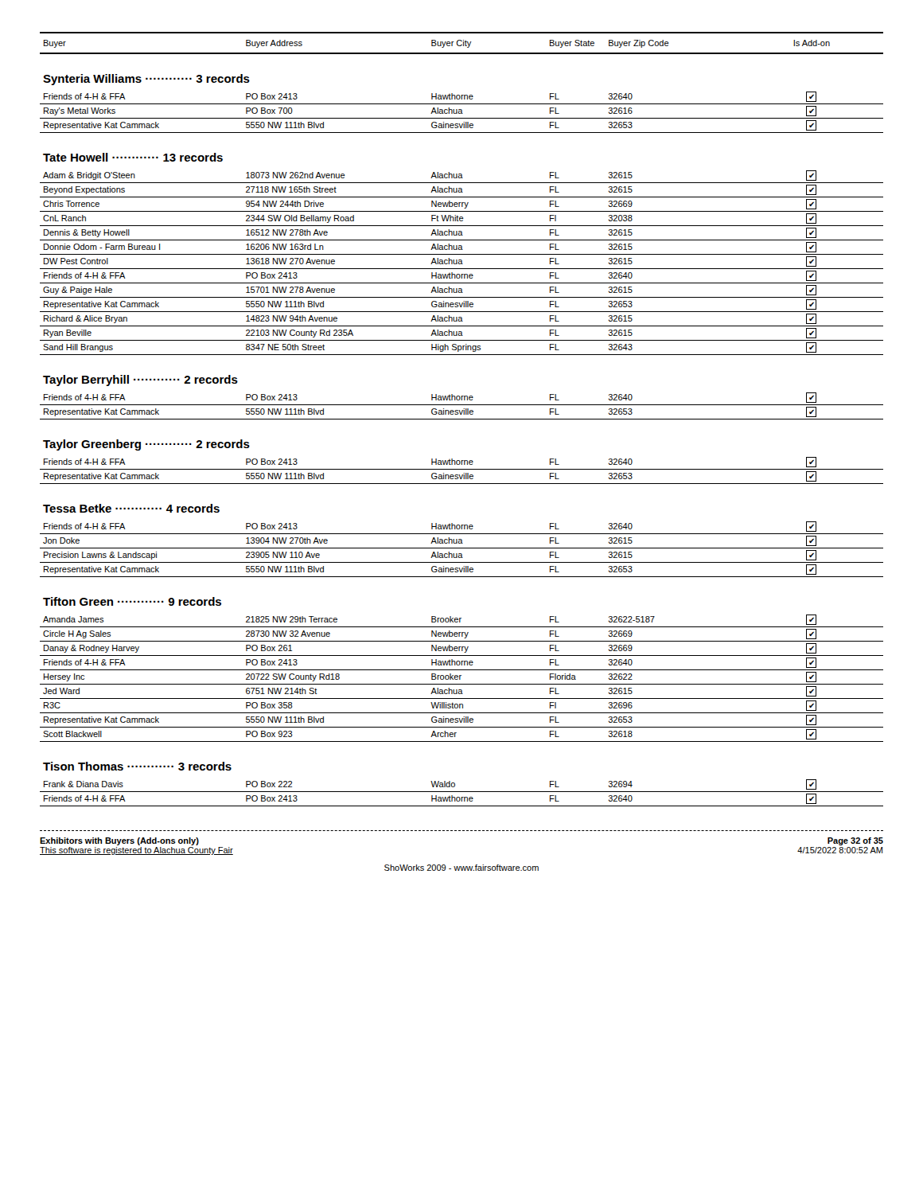| Buyer | Buyer Address | Buyer City | Buyer State | Buyer Zip Code | Is Add-on |
| --- | --- | --- | --- | --- | --- |
| Synteria Williams ············ 3 records |
| Friends of 4-H & FFA | PO Box 2413 | Hawthorne | FL | 32640 | ✔ |
| Ray's Metal Works | PO Box 700 | Alachua | FL | 32616 | ✔ |
| Representative Kat Cammack | 5550 NW 111th Blvd | Gainesville | FL | 32653 | ✔ |
| Tate Howell ············ 13 records |
| Adam & Bridgit O'Steen | 18073 NW 262nd Avenue | Alachua | FL | 32615 | ✔ |
| Beyond Expectations | 27118 NW 165th Street | Alachua | FL | 32615 | ✔ |
| Chris Torrence | 954 NW 244th Drive | Newberry | FL | 32669 | ✔ |
| CnL Ranch | 2344 SW Old Bellamy Road | Ft White | Fl | 32038 | ✔ |
| Dennis & Betty Howell | 16512 NW 278th Ave | Alachua | FL | 32615 | ✔ |
| Donnie Odom - Farm Bureau I | 16206 NW 163rd Ln | Alachua | FL | 32615 | ✔ |
| DW Pest Control | 13618 NW 270 Avenue | Alachua | FL | 32615 | ✔ |
| Friends of 4-H & FFA | PO Box 2413 | Hawthorne | FL | 32640 | ✔ |
| Guy & Paige Hale | 15701 NW 278 Avenue | Alachua | FL | 32615 | ✔ |
| Representative Kat Cammack | 5550 NW 111th Blvd | Gainesville | FL | 32653 | ✔ |
| Richard & Alice Bryan | 14823 NW 94th Avenue | Alachua | FL | 32615 | ✔ |
| Ryan Beville | 22103 NW County Rd 235A | Alachua | FL | 32615 | ✔ |
| Sand Hill Brangus | 8347 NE 50th Street | High Springs | FL | 32643 | ✔ |
| Taylor Berryhill ············ 2 records |
| Friends of 4-H & FFA | PO Box 2413 | Hawthorne | FL | 32640 | ✔ |
| Representative Kat Cammack | 5550 NW 111th Blvd | Gainesville | FL | 32653 | ✔ |
| Taylor Greenberg ············ 2 records |
| Friends of 4-H & FFA | PO Box 2413 | Hawthorne | FL | 32640 | ✔ |
| Representative Kat Cammack | 5550 NW 111th Blvd | Gainesville | FL | 32653 | ✔ |
| Tessa Betke ············ 4 records |
| Friends of 4-H & FFA | PO Box 2413 | Hawthorne | FL | 32640 | ✔ |
| Jon Doke | 13904 NW 270th Ave | Alachua | FL | 32615 | ✔ |
| Precision Lawns & Landscapi | 23905 NW 110 Ave | Alachua | FL | 32615 | ✔ |
| Representative Kat Cammack | 5550 NW 111th Blvd | Gainesville | FL | 32653 | ✔ |
| Tifton Green ············ 9 records |
| Amanda James | 21825 NW 29th Terrace | Brooker | FL | 32622-5187 | ✔ |
| Circle H Ag Sales | 28730 NW 32 Avenue | Newberry | FL | 32669 | ✔ |
| Danay & Rodney Harvey | PO Box 261 | Newberry | FL | 32669 | ✔ |
| Friends of 4-H & FFA | PO Box 2413 | Hawthorne | FL | 32640 | ✔ |
| Hersey Inc | 20722 SW County Rd18 | Brooker | Florida | 32622 | ✔ |
| Jed Ward | 6751 NW 214th St | Alachua | FL | 32615 | ✔ |
| R3C | PO Box 358 | Williston | Fl | 32696 | ✔ |
| Representative Kat Cammack | 5550 NW 111th Blvd | Gainesville | FL | 32653 | ✔ |
| Scott Blackwell | PO Box 923 | Archer | FL | 32618 | ✔ |
| Tison Thomas ············ 3 records |
| Frank & Diana Davis | PO Box 222 | Waldo | FL | 32694 | ✔ |
| Friends of 4-H & FFA | PO Box 2413 | Hawthorne | FL | 32640 | ✔ |
Exhibitors with Buyers (Add-ons only)
This software is registered to Alachua County Fair
Page 32 of 35
4/15/2022 8:00:52 AM
ShoWorks 2009 - www.fairsoftware.com